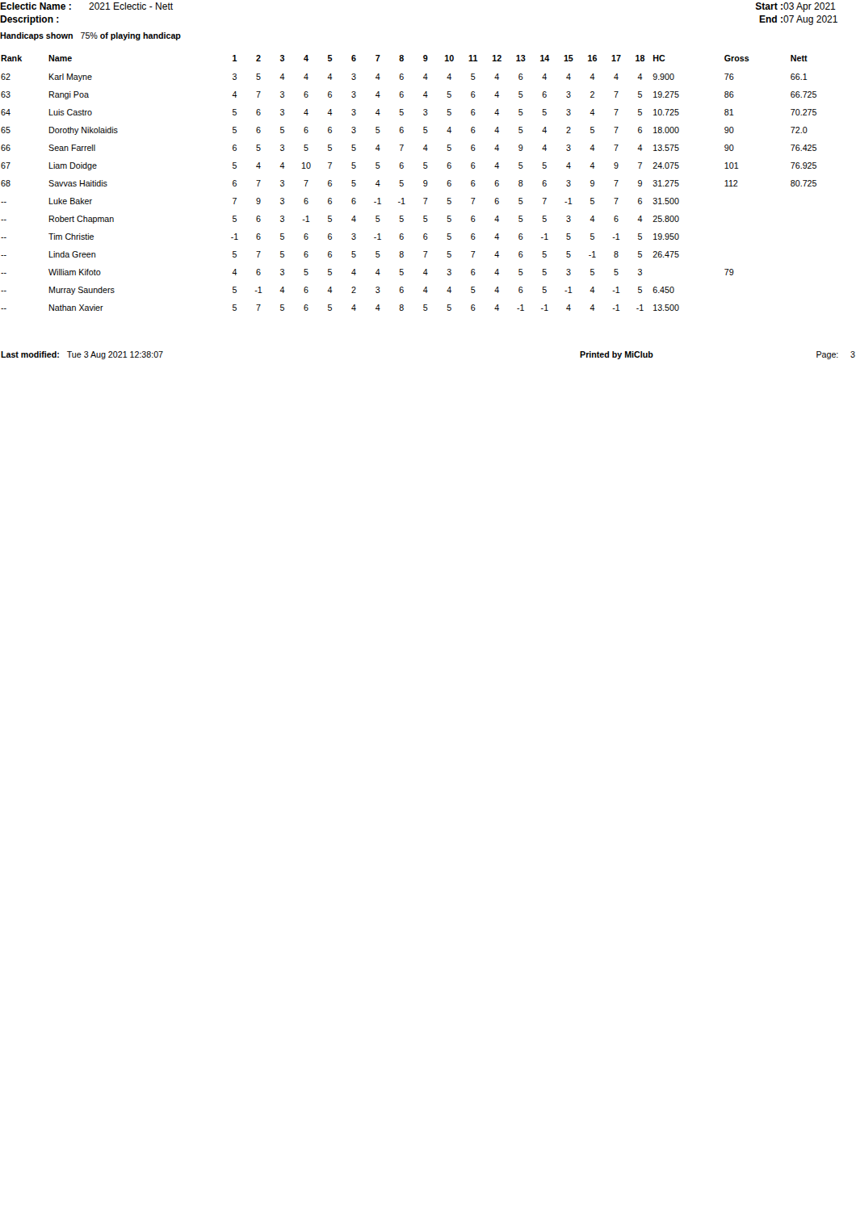| Eclectic Name : | 2021 Eclectic - Nett | Start : | 03 Apr 2021 |
| Description : | | End : | 07 Aug 2021 |
Handicaps shown 75% of playing handicap
| Rank | Name | 1 | 2 | 3 | 4 | 5 | 6 | 7 | 8 | 9 | 10 | 11 | 12 | 13 | 14 | 15 | 16 | 17 | 18 | HC | Gross | Nett |
| --- | --- | --- | --- | --- | --- | --- | --- | --- | --- | --- | --- | --- | --- | --- | --- | --- | --- | --- | --- | --- | --- | --- |
| 62 | Karl Mayne | 3 | 5 | 4 | 4 | 4 | 3 | 4 | 6 | 4 | 4 | 5 | 4 | 6 | 4 | 4 | 4 | 4 | 4 | 9.900 | 76 | 66.1 |
| 63 | Rangi Poa | 4 | 7 | 3 | 6 | 6 | 3 | 4 | 6 | 4 | 5 | 6 | 4 | 5 | 6 | 3 | 2 | 7 | 5 | 19.275 | 86 | 66.725 |
| 64 | Luis Castro | 5 | 6 | 3 | 4 | 4 | 3 | 4 | 5 | 3 | 5 | 6 | 4 | 5 | 5 | 3 | 4 | 7 | 5 | 10.725 | 81 | 70.275 |
| 65 | Dorothy Nikolaidis | 5 | 6 | 5 | 6 | 6 | 3 | 5 | 6 | 5 | 4 | 6 | 4 | 5 | 4 | 2 | 5 | 7 | 6 | 18.000 | 90 | 72.0 |
| 66 | Sean Farrell | 6 | 5 | 3 | 5 | 5 | 5 | 4 | 7 | 4 | 5 | 6 | 4 | 9 | 4 | 3 | 4 | 7 | 4 | 13.575 | 90 | 76.425 |
| 67 | Liam Doidge | 5 | 4 | 4 | 10 | 7 | 5 | 5 | 6 | 5 | 6 | 6 | 4 | 5 | 5 | 4 | 4 | 9 | 7 | 24.075 | 101 | 76.925 |
| 68 | Savvas Haitidis | 6 | 7 | 3 | 7 | 6 | 5 | 4 | 5 | 9 | 6 | 6 | 6 | 8 | 6 | 3 | 9 | 7 | 9 | 31.275 | 112 | 80.725 |
| -- | Luke Baker | 7 | 9 | 3 | 6 | 6 | 6 | -1 | -1 | 7 | 5 | 7 | 6 | 5 | 7 | -1 | 5 | 7 | 6 | 31.500 | | |
| -- | Robert Chapman | 5 | 6 | 3 | -1 | 5 | 4 | 5 | 5 | 5 | 5 | 6 | 4 | 5 | 5 | 3 | 4 | 6 | 4 | 25.800 | | |
| -- | Tim Christie | -1 | 6 | 5 | 6 | 6 | 3 | -1 | 6 | 6 | 5 | 6 | 4 | 6 | -1 | 5 | 5 | -1 | 5 | 19.950 | | |
| -- | Linda Green | 5 | 7 | 5 | 6 | 6 | 5 | 5 | 8 | 7 | 5 | 7 | 4 | 6 | 5 | 5 | -1 | 8 | 5 | 26.475 | | |
| -- | William Kifoto | 4 | 6 | 3 | 5 | 5 | 4 | 4 | 5 | 4 | 3 | 6 | 4 | 5 | 5 | 3 | 5 | 5 | 3 | | 79 | |
| -- | Murray Saunders | 5 | -1 | 4 | 6 | 4 | 2 | 3 | 6 | 4 | 4 | 5 | 4 | 6 | 5 | -1 | 4 | -1 | 5 | 6.450 | | |
| -- | Nathan Xavier | 5 | 7 | 5 | 6 | 5 | 4 | 4 | 8 | 5 | 5 | 6 | 4 | -1 | -1 | 4 | 4 | -1 | -1 | 13.500 | | |
| Last modified: Tue 3 Aug 2021 12:38:07 | Printed by MiClub | Page: 3 |